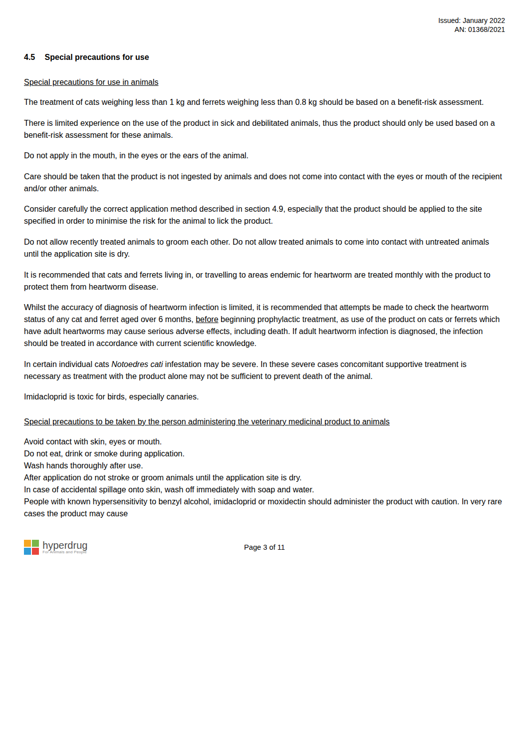Issued: January 2022
AN: 01368/2021
4.5 Special precautions for use
Special precautions for use in animals
The treatment of cats weighing less than 1 kg and ferrets weighing less than 0.8 kg should be based on a benefit-risk assessment.
There is limited experience on the use of the product in sick and debilitated animals, thus the product should only be used based on a benefit-risk assessment for these animals.
Do not apply in the mouth, in the eyes or the ears of the animal.
Care should be taken that the product is not ingested by animals and does not come into contact with the eyes or mouth of the recipient and/or other animals.
Consider carefully the correct application method described in section 4.9, especially that the product should be applied to the site specified in order to minimise the risk for the animal to lick the product.
Do not allow recently treated animals to groom each other. Do not allow treated animals to come into contact with untreated animals until the application site is dry.
It is recommended that cats and ferrets living in, or travelling to areas endemic for heartworm are treated monthly with the product to protect them from heartworm disease.
Whilst the accuracy of diagnosis of heartworm infection is limited, it is recommended that attempts be made to check the heartworm status of any cat and ferret aged over 6 months, before beginning prophylactic treatment, as use of the product on cats or ferrets which have adult heartworms may cause serious adverse effects, including death. If adult heartworm infection is diagnosed, the infection should be treated in accordance with current scientific knowledge.
In certain individual cats Notoedres cati infestation may be severe. In these severe cases concomitant supportive treatment is necessary as treatment with the product alone may not be sufficient to prevent death of the animal.
Imidacloprid is toxic for birds, especially canaries.
Special precautions to be taken by the person administering the veterinary medicinal product to animals
Avoid contact with skin, eyes or mouth.
Do not eat, drink or smoke during application.
Wash hands thoroughly after use.
After application do not stroke or groom animals until the application site is dry.
In case of accidental spillage onto skin, wash off immediately with soap and water.
People with known hypersensitivity to benzyl alcohol, imidacloprid or moxidectin should administer the product with caution. In very rare cases the product may cause
hyperdrug
For Animals and People
Page 3 of 11